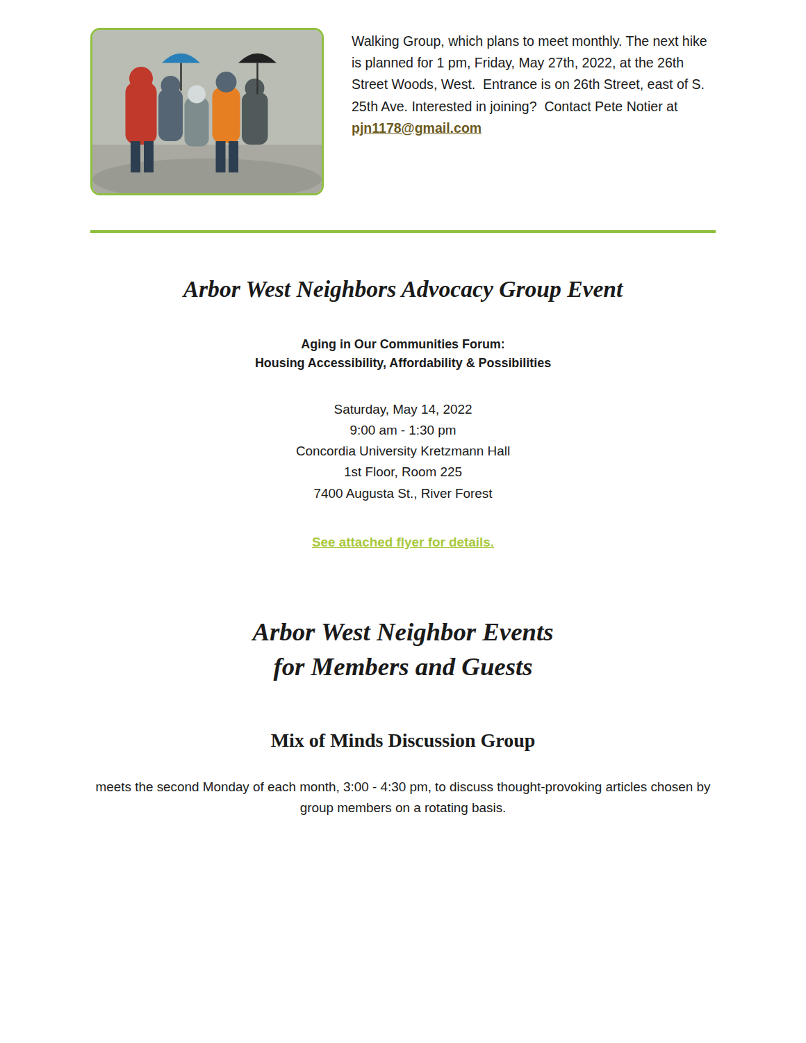Walking Group, which plans to meet monthly. The next hike is planned for 1 pm, Friday, May 27th, 2022, at the 26th Street Woods, West. Entrance is on 26th Street, east of S. 25th Ave. Interested in joining? Contact Pete Notier at pjn1178@gmail.com
Arbor West Neighbors Advocacy Group Event
Aging in Our Communities Forum:
Housing Accessibility, Affordability & Possibilities
Saturday, May 14, 2022
9:00 am - 1:30 pm
Concordia University Kretzmann Hall
1st Floor, Room 225
7400 Augusta St., River Forest
See attached flyer for details.
Arbor West Neighbor Events
for Members and Guests
Mix of Minds Discussion Group
meets the second Monday of each month, 3:00 - 4:30 pm, to discuss thought-provoking articles chosen by group members on a rotating basis.